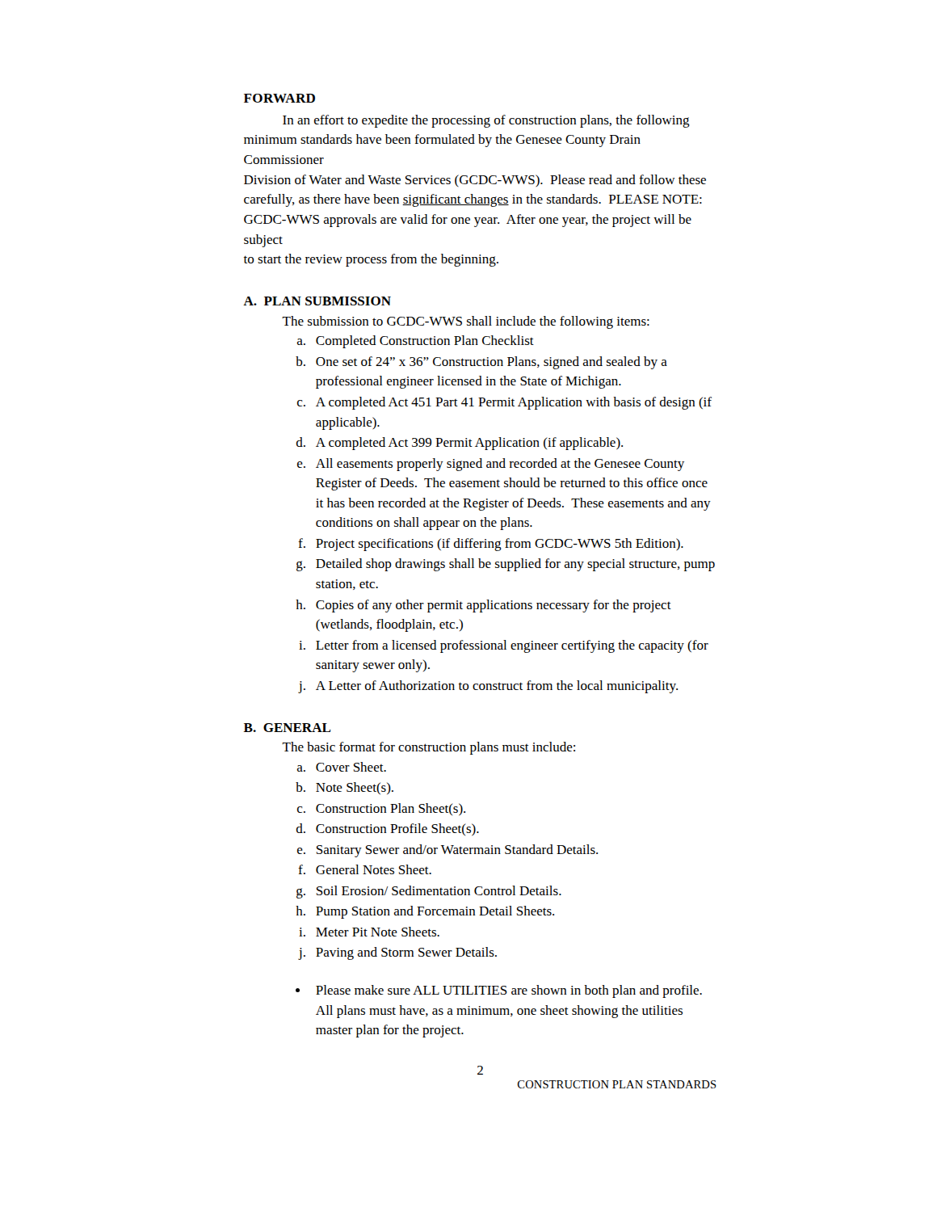FORWARD
In an effort to expedite the processing of construction plans, the following
minimum standards have been formulated by the Genesee County Drain Commissioner
Division of Water and Waste Services (GCDC-WWS). Please read and follow these
carefully, as there have been significant changes in the standards. PLEASE NOTE:
GCDC-WWS approvals are valid for one year. After one year, the project will be subject
to start the review process from the beginning.
A. PLAN SUBMISSION
The submission to GCDC-WWS shall include the following items:
Completed Construction Plan Checklist
One set of 24” x 36” Construction Plans, signed and sealed by a professional engineer licensed in the State of Michigan.
A completed Act 451 Part 41 Permit Application with basis of design (if applicable).
A completed Act 399 Permit Application (if applicable).
All easements properly signed and recorded at the Genesee County Register of Deeds. The easement should be returned to this office once it has been recorded at the Register of Deeds. These easements and any conditions on shall appear on the plans.
Project specifications (if differing from GCDC-WWS 5th Edition).
Detailed shop drawings shall be supplied for any special structure, pump station, etc.
Copies of any other permit applications necessary for the project (wetlands, floodplain, etc.)
Letter from a licensed professional engineer certifying the capacity (for sanitary sewer only).
A Letter of Authorization to construct from the local municipality.
B. GENERAL
The basic format for construction plans must include:
Cover Sheet.
Note Sheet(s).
Construction Plan Sheet(s).
Construction Profile Sheet(s).
Sanitary Sewer and/or Watermain Standard Details.
General Notes Sheet.
Soil Erosion/ Sedimentation Control Details.
Pump Station and Forcemain Detail Sheets.
Meter Pit Note Sheets.
Paving and Storm Sewer Details.
Please make sure ALL UTILITIES are shown in both plan and profile. All plans must have, as a minimum, one sheet showing the utilities master plan for the project.
2
CONSTRUCTION PLAN STANDARDS